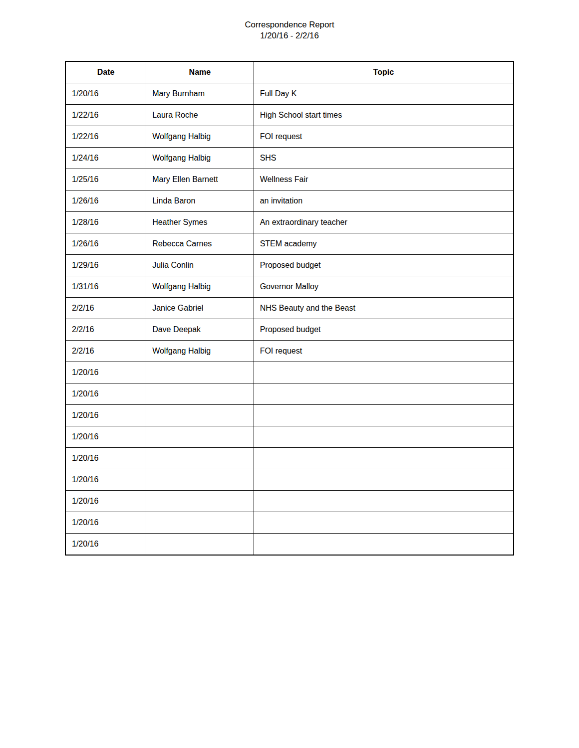Correspondence Report
1/20/16 - 2/2/16
| Date | Name | Topic |
| --- | --- | --- |
| 1/20/16 | Mary Burnham | Full Day K |
| 1/22/16 | Laura Roche | High School start times |
| 1/22/16 | Wolfgang Halbig | FOI request |
| 1/24/16 | Wolfgang Halbig | SHS |
| 1/25/16 | Mary Ellen Barnett | Wellness Fair |
| 1/26/16 | Linda Baron | an invitation |
| 1/28/16 | Heather Symes | An extraordinary teacher |
| 1/26/16 | Rebecca Carnes | STEM academy |
| 1/29/16 | Julia Conlin | Proposed budget |
| 1/31/16 | Wolfgang Halbig | Governor Malloy |
| 2/2/16 | Janice Gabriel | NHS Beauty and the Beast |
| 2/2/16 | Dave Deepak | Proposed budget |
| 2/2/16 | Wolfgang Halbig | FOI request |
| 1/20/16 | | |
| 1/20/16 | | |
| 1/20/16 | | |
| 1/20/16 | | |
| 1/20/16 | | |
| 1/20/16 | | |
| 1/20/16 | | |
| 1/20/16 | | |
| 1/20/16 | | |